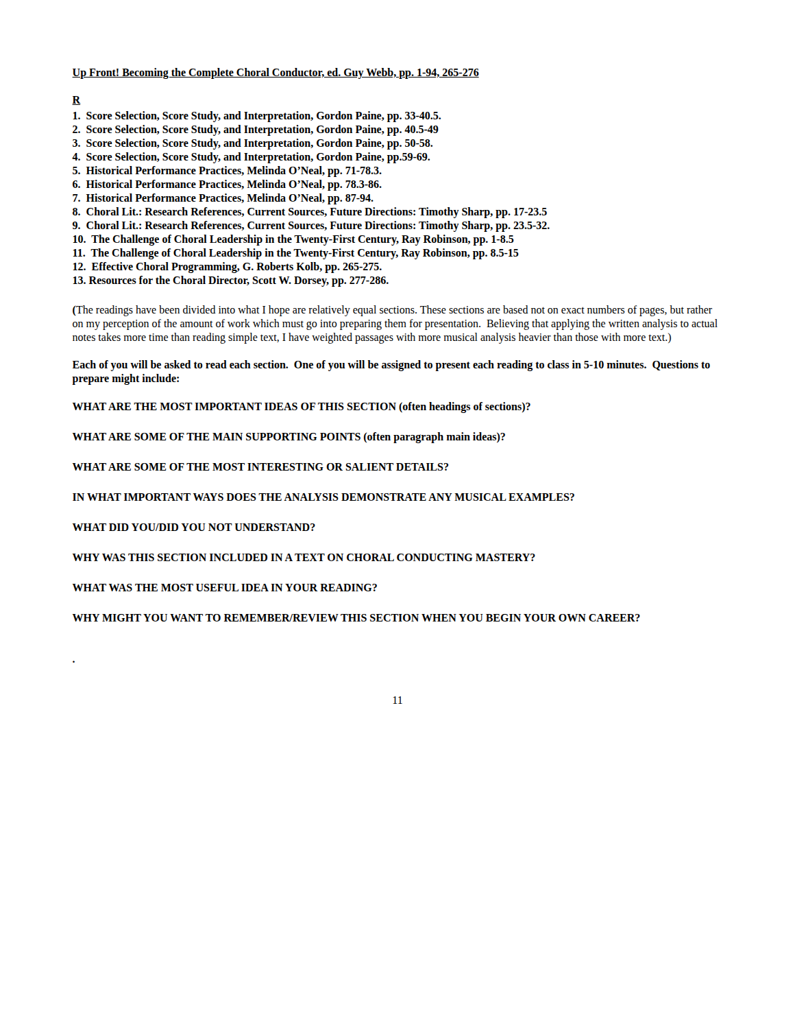Up Front! Becoming the Complete Choral Conductor, ed. Guy Webb, pp. 1-94, 265-276
R
1. Score Selection, Score Study, and Interpretation, Gordon Paine, pp. 33-40.5.
2. Score Selection, Score Study, and Interpretation, Gordon Paine, pp. 40.5-49
3. Score Selection, Score Study, and Interpretation, Gordon Paine, pp. 50-58.
4. Score Selection, Score Study, and Interpretation, Gordon Paine, pp.59-69.
5. Historical Performance Practices, Melinda O’Neal, pp. 71-78.3.
6. Historical Performance Practices, Melinda O’Neal, pp. 78.3-86.
7. Historical Performance Practices, Melinda O’Neal, pp. 87-94.
8. Choral Lit.: Research References, Current Sources, Future Directions: Timothy Sharp, pp. 17-23.5
9. Choral Lit.: Research References, Current Sources, Future Directions: Timothy Sharp, pp. 23.5-32.
10. The Challenge of Choral Leadership in the Twenty-First Century, Ray Robinson, pp. 1-8.5
11. The Challenge of Choral Leadership in the Twenty-First Century, Ray Robinson, pp. 8.5-15
12. Effective Choral Programming, G. Roberts Kolb, pp. 265-275.
13. Resources for the Choral Director, Scott W. Dorsey, pp. 277-286.
(The readings have been divided into what I hope are relatively equal sections. These sections are based not on exact numbers of pages, but rather on my perception of the amount of work which must go into preparing them for presentation. Believing that applying the written analysis to actual notes takes more time than reading simple text, I have weighted passages with more musical analysis heavier than those with more text.)
Each of you will be asked to read each section. One of you will be assigned to present each reading to class in 5-10 minutes. Questions to prepare might include:
WHAT ARE THE MOST IMPORTANT IDEAS OF THIS SECTION (often headings of sections)?
WHAT ARE SOME OF THE MAIN SUPPORTING POINTS (often paragraph main ideas)?
WHAT ARE SOME OF THE MOST INTERESTING OR SALIENT DETAILS?
IN WHAT IMPORTANT WAYS DOES THE ANALYSIS DEMONSTRATE ANY MUSICAL EXAMPLES?
WHAT DID YOU/DID YOU NOT UNDERSTAND?
WHY WAS THIS SECTION INCLUDED IN A TEXT ON CHORAL CONDUCTING MASTERY?
WHAT WAS THE MOST USEFUL IDEA IN YOUR READING?
WHY MIGHT YOU WANT TO REMEMBER/REVIEW THIS SECTION WHEN YOU BEGIN YOUR OWN CAREER?
.
11